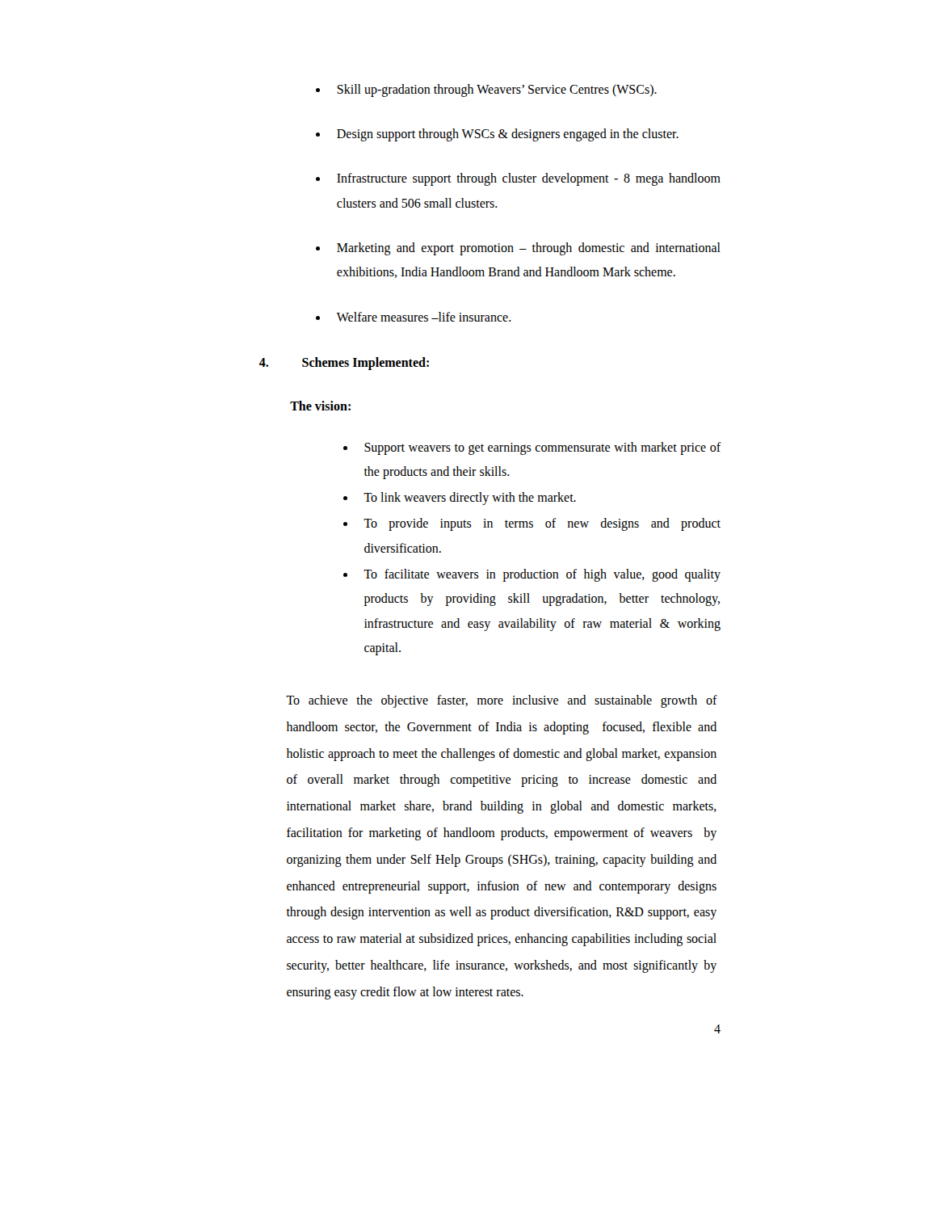Skill up-gradation through Weavers’ Service Centres (WSCs).
Design support through WSCs & designers engaged in the cluster.
Infrastructure support through cluster development - 8 mega handloom clusters and 506 small clusters.
Marketing and export promotion – through domestic and international exhibitions, India Handloom Brand and Handloom Mark scheme.
Welfare measures –life insurance.
4. Schemes Implemented:
The vision:
Support weavers to get earnings commensurate with market price of the products and their skills.
To link weavers directly with the market.
To provide inputs in terms of new designs and product diversification.
To facilitate weavers in production of high value, good quality products by providing skill upgradation, better technology, infrastructure and easy availability of raw material & working capital.
To achieve the objective faster, more inclusive and sustainable growth of handloom sector, the Government of India is adopting focused, flexible and holistic approach to meet the challenges of domestic and global market, expansion of overall market through competitive pricing to increase domestic and international market share, brand building in global and domestic markets, facilitation for marketing of handloom products, empowerment of weavers by organizing them under Self Help Groups (SHGs), training, capacity building and enhanced entrepreneurial support, infusion of new and contemporary designs through design intervention as well as product diversification, R&D support, easy access to raw material at subsidized prices, enhancing capabilities including social security, better healthcare, life insurance, worksheds, and most significantly by ensuring easy credit flow at low interest rates.
4